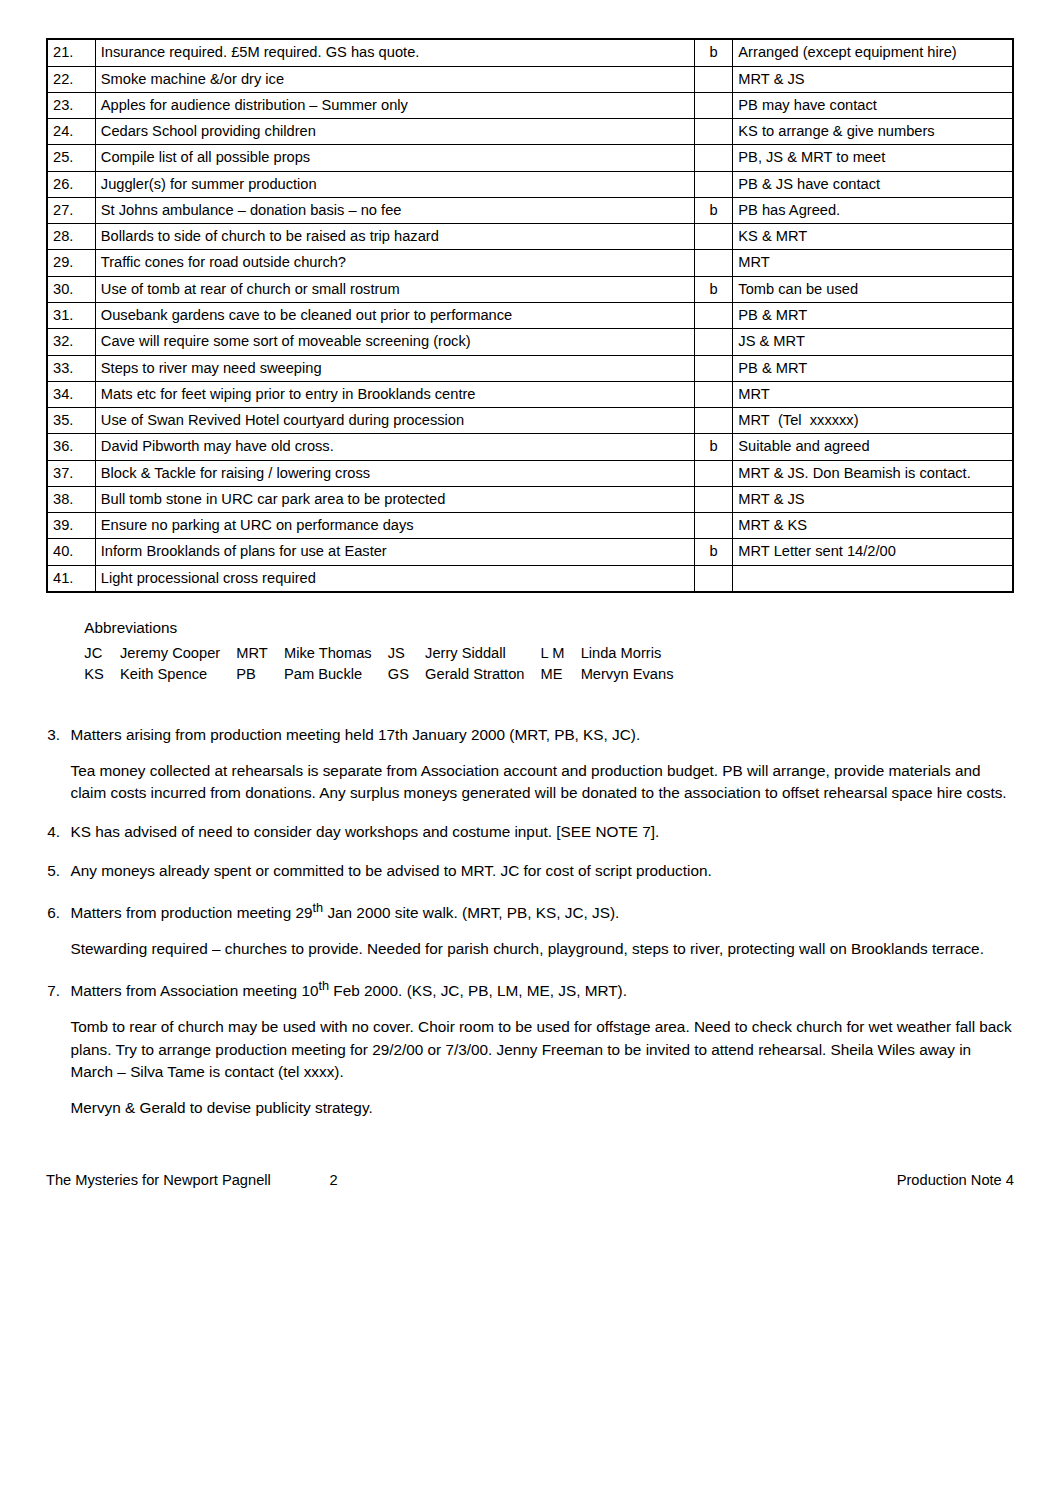| 21. | Insurance required. £5M required. GS has quote. | b | Arranged (except equipment hire) |
| 22. | Smoke machine &/or dry ice | | MRT & JS |
| 23. | Apples for audience distribution – Summer only | | PB may have contact |
| 24. | Cedars School providing children | | KS to arrange & give numbers |
| 25. | Compile list of all possible props | | PB, JS & MRT to meet |
| 26. | Juggler(s) for summer production | | PB & JS have contact |
| 27. | St Johns ambulance – donation basis – no fee | b | PB has Agreed. |
| 28. | Bollards to side of church to be raised as trip hazard | | KS & MRT |
| 29. | Traffic cones for road outside church? | | MRT |
| 30. | Use of tomb at rear of church or small rostrum | b | Tomb can be used |
| 31. | Ousebank gardens cave to be cleaned out prior to performance | | PB & MRT |
| 32. | Cave will require some sort of moveable screening (rock) | | JS & MRT |
| 33. | Steps to river may need sweeping | | PB & MRT |
| 34. | Mats etc for feet wiping prior to entry in Brooklands centre | | MRT |
| 35. | Use of Swan Revived Hotel courtyard during procession | | MRT (Tel xxxxxx) |
| 36. | David Pibworth may have old cross. | b | Suitable and agreed |
| 37. | Block & Tackle for raising / lowering cross | | MRT & JS. Don Beamish is contact. |
| 38. | Bull tomb stone in URC car park area to be protected | | MRT & JS |
| 39. | Ensure no parking at URC on performance days | | MRT & KS |
| 40. | Inform Brooklands of plans for use at Easter | b | MRT Letter sent 14/2/00 |
| 41. | Light processional cross required | | |
Abbreviations
| JC | Jeremy Cooper | MRT | Mike Thomas | JS | Jerry Siddall | L M | Linda Morris |
| KS | Keith Spence | PB | Pam Buckle | GS | Gerald Stratton | ME | Mervyn Evans |
Matters arising from production meeting held 17th January 2000 (MRT, PB, KS, JC).
Tea money collected at rehearsals is separate from Association account and production budget. PB will arrange, provide materials and claim costs incurred from donations. Any surplus moneys generated will be donated to the association to offset rehearsal space hire costs.
KS has advised of need to consider day workshops and costume input. [SEE NOTE 7].
Any moneys already spent or committed to be advised to MRT. JC for cost of script production.
Matters from production meeting 29th Jan 2000 site walk. (MRT, PB, KS, JC, JS).
Stewarding required – churches to provide. Needed for parish church, playground, steps to river, protecting wall on Brooklands terrace.
Matters from Association meeting 10th Feb 2000. (KS, JC, PB, LM, ME, JS, MRT).
Tomb to rear of church may be used with no cover. Choir room to be used for offstage area. Need to check church for wet weather fall back plans. Try to arrange production meeting for 29/2/00 or 7/3/00. Jenny Freeman to be invited to attend rehearsal. Sheila Wiles away in March – Silva Tame is contact (tel xxxx).
Mervyn & Gerald to devise publicity strategy.
The Mysteries for Newport Pagnell
2
Production Note 4